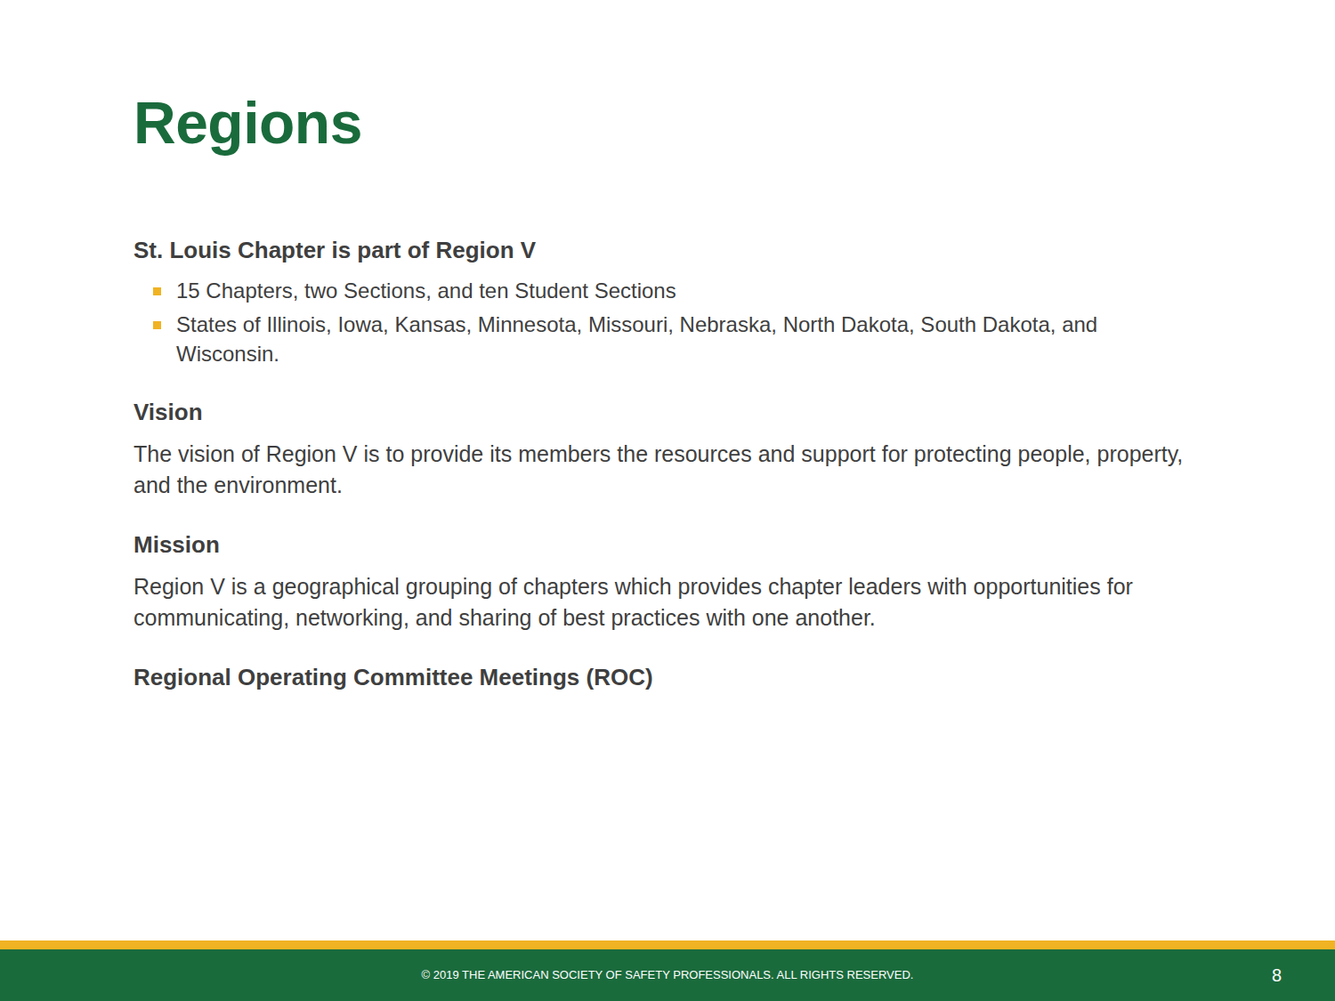Regions
St. Louis Chapter is part of Region V
15 Chapters, two Sections, and ten Student Sections
States of Illinois, Iowa, Kansas, Minnesota, Missouri, Nebraska, North Dakota, South Dakota, and Wisconsin.
Vision
The vision of Region V is to provide its members the resources and support for protecting people, property, and the environment.
Mission
Region V is a geographical grouping of chapters which provides chapter leaders with opportunities for communicating, networking, and sharing of best practices with one another.
Regional Operating Committee Meetings (ROC)
© 2019 THE AMERICAN SOCIETY OF SAFETY PROFESSIONALS. ALL RIGHTS RESERVED.
8